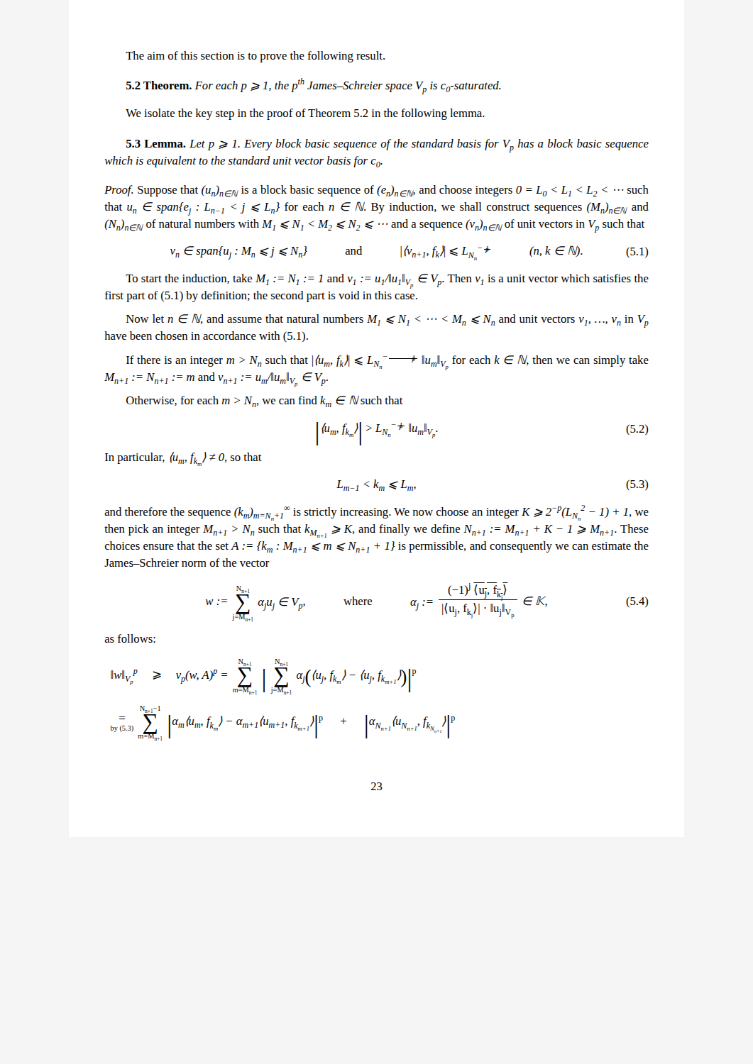The aim of this section is to prove the following result.
5.2 Theorem. For each p ⩾ 1, the pth James–Schreier space Vp is c0-saturated.
We isolate the key step in the proof of Theorem 5.2 in the following lemma.
5.3 Lemma. Let p ⩾ 1. Every block basic sequence of the standard basis for Vp has a block basic sequence which is equivalent to the standard unit vector basis for c0.
Proof. Suppose that (un)n∈ℕ is a block basic sequence of (en)n∈ℕ, and choose integers 0 = L0 < L1 < L2 < ⋯ such that un ∈ span{ej : Ln−1 < j ⩽ Ln} for each n ∈ ℕ. By induction, we shall construct sequences (Mn)n∈ℕ and (Nn)n∈ℕ of natural numbers with M1 ⩽ N1 < M2 ⩽ N2 ⩽ ⋯ and a sequence (vn)n∈ℕ of unit vectors in Vp such that
vn ∈ span{uj : Mn ⩽ j ⩽ Nn} and |⟨vn+1, fk⟩| ⩽ LNn−1 p (n, k ∈ ℕ). (5.1)
To start the induction, take M1 := N1 := 1 and v1 := u1/‖u1‖Vp ∈ Vp. Then v1 is a unit vector which satisfies the first part of (5.1) by definition; the second part is void in this case.
Now let n ∈ ℕ, and assume that natural numbers M1 ⩽ N1 < ⋯ < Mn ⩽ Nn and unit vectors v1, …, vn in Vp have been chosen in accordance with (5.1).
If there is an integer m > Nn such that |⟨um, fk⟩| ⩽ LNn−1 p ‖um‖Vp for each k ∈ ℕ, then we can simply take Mn+1 := Nn+1 := m and vn+1 := um/‖um‖Vp ∈ Vp.
Otherwise, for each m > Nn, we can find km ∈ ℕ such that
|⟨um, fkm⟩| > LNn−1 p ‖um‖Vp. (5.2)
In particular, ⟨um, fkm⟩ ≠ 0, so that
Lm−1 < km ⩽ Lm, (5.3)
and therefore the sequence (km)m=Nn+1∞ is strictly increasing. We now choose an integer K ⩾ 2−p(LNn2 − 1) + 1, we then pick an integer Mn+1 > Nn such that kMn+1 ⩾ K, and finally we define Nn+1 := Mn+1 + K − 1 ⩾ Mn+1. These choices ensure that the set A := {km : Mn+1 ⩽ m ⩽ Nn+1 + 1} is permissible, and consequently we can estimate the James–Schreier norm of the vector
w := Nn+1∑j=Mn+1 αjuj ∈ Vp, where αj := (−1)j ⟨uj, fkj⟩|⟨uj, fkj⟩| · ‖uj‖Vp ∈ 𝕂, (5.4)
as follows:
‖w‖Vpp ⩾ νp(w, A)p = Nn+1∑m=Mn+1 | Nn+1∑j=Mn+1 αj(⟨uj, fkm⟩ − ⟨uj, fkm+1⟩)|p =by (5.3) Nn+1−1∑m=Mn+1 |αm⟨um, fkm⟩ − αm+1⟨um+1, fkm+1⟩|p + |αNn+1⟨uNn+1, fkNn+1⟩|p
23